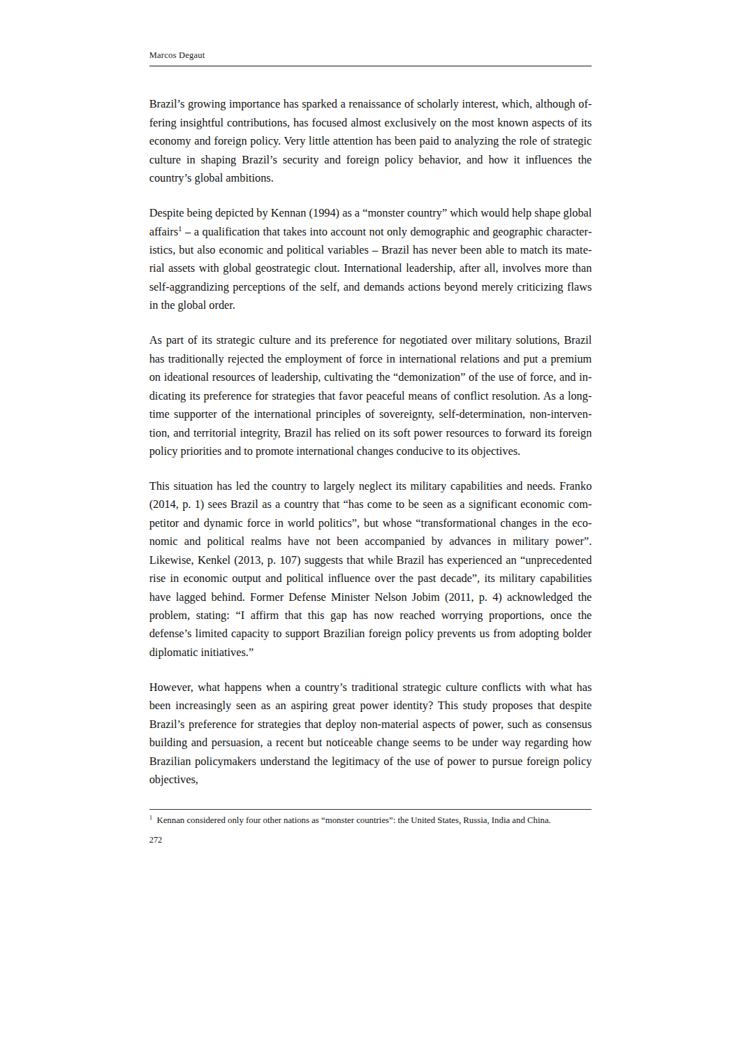Marcos Degaut
Brazil’s growing importance has sparked a renaissance of scholarly interest, which, although offering insightful contributions, has focused almost exclusively on the most known aspects of its economy and foreign policy. Very little attention has been paid to analyzing the role of strategic culture in shaping Brazil’s security and foreign policy behavior, and how it influences the country’s global ambitions.
Despite being depicted by Kennan (1994) as a “monster country” which would help shape global affairs1 – a qualification that takes into account not only demographic and geographic characteristics, but also economic and political variables – Brazil has never been able to match its material assets with global geostrategic clout. International leadership, after all, involves more than self-aggrandizing perceptions of the self, and demands actions beyond merely criticizing flaws in the global order.
As part of its strategic culture and its preference for negotiated over military solutions, Brazil has traditionally rejected the employment of force in international relations and put a premium on ideational resources of leadership, cultivating the “demonization” of the use of force, and indicating its preference for strategies that favor peaceful means of conflict resolution. As a long-time supporter of the international principles of sovereignty, self-determination, non-intervention, and territorial integrity, Brazil has relied on its soft power resources to forward its foreign policy priorities and to promote international changes conducive to its objectives.
This situation has led the country to largely neglect its military capabilities and needs. Franko (2014, p. 1) sees Brazil as a country that “has come to be seen as a significant economic competitor and dynamic force in world politics”, but whose “transformational changes in the economic and political realms have not been accompanied by advances in military power”. Likewise, Kenkel (2013, p. 107) suggests that while Brazil has experienced an “unprecedented rise in economic output and political influence over the past decade”, its military capabilities have lagged behind. Former Defense Minister Nelson Jobim (2011, p. 4) acknowledged the problem, stating: “I affirm that this gap has now reached worrying proportions, once the defense’s limited capacity to support Brazilian foreign policy prevents us from adopting bolder diplomatic initiatives.”
However, what happens when a country’s traditional strategic culture conflicts with what has been increasingly seen as an aspiring great power identity? This study proposes that despite Brazil’s preference for strategies that deploy non-material aspects of power, such as consensus building and persuasion, a recent but noticeable change seems to be under way regarding how Brazilian policymakers understand the legitimacy of the use of power to pursue foreign policy objectives,
1 Kennan considered only four other nations as “monster countries”: the United States, Russia, India and China.
272